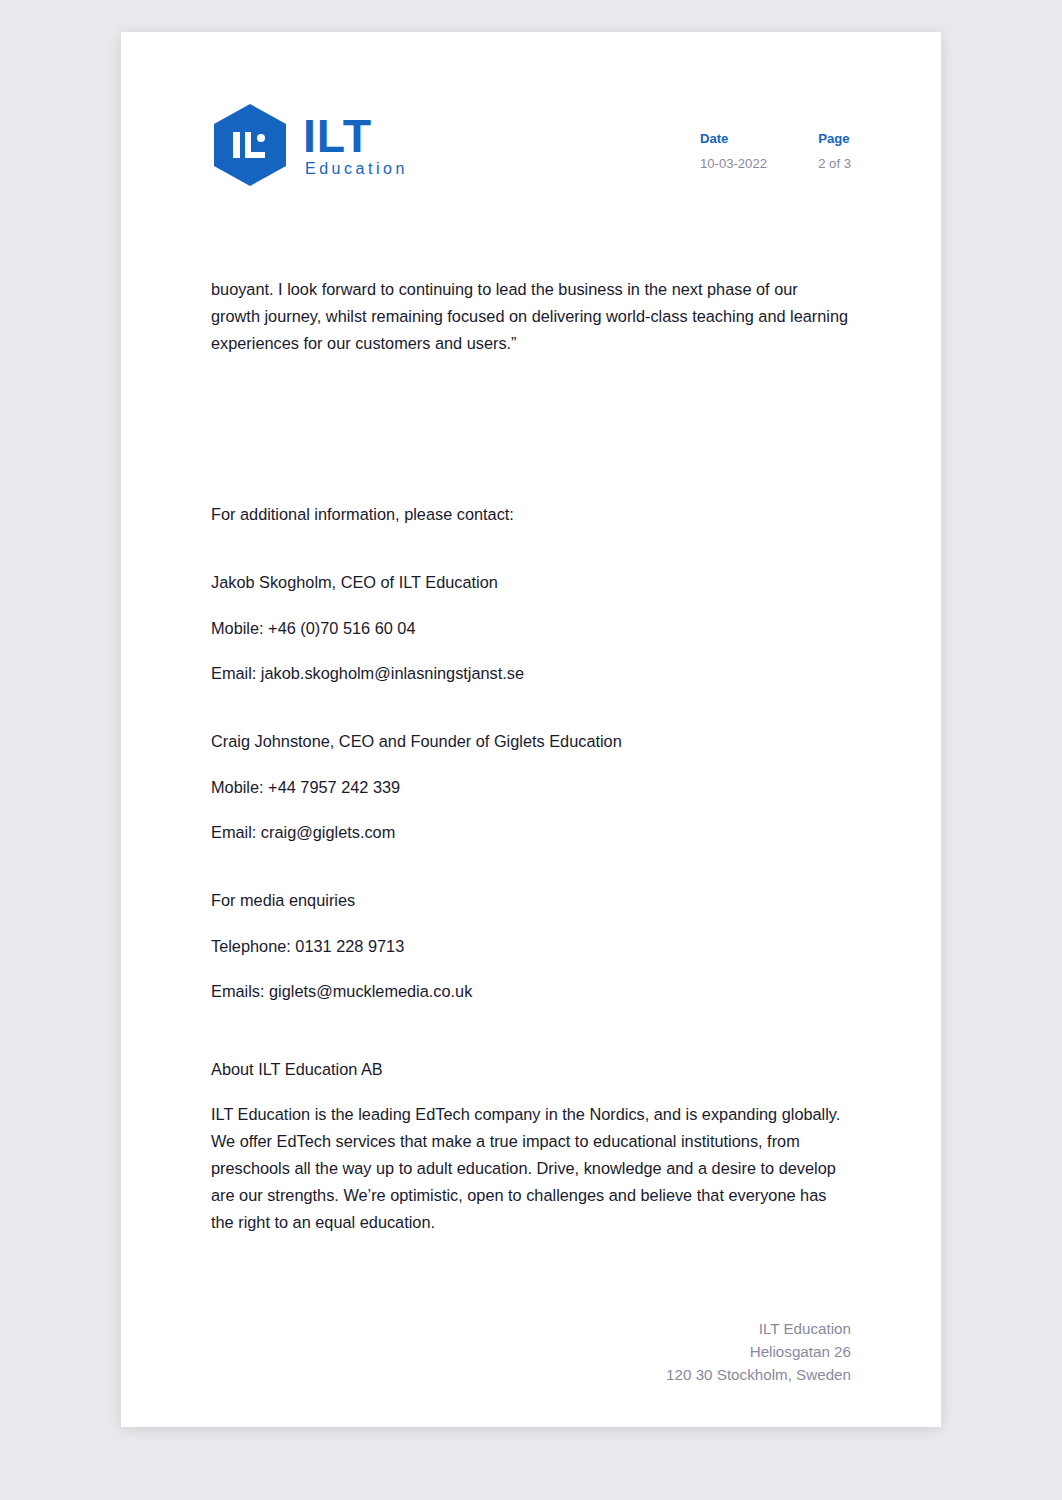ILT Education
Date
10-03-2022
Page
2 of 3
buoyant. I look forward to continuing to lead the business in the next phase of our growth journey, whilst remaining focused on delivering world-class teaching and learning experiences for our customers and users.”
For additional information, please contact:
Jakob Skogholm, CEO of ILT Education
Mobile: +46 (0)70 516 60 04
Email: jakob.skogholm@inlasningstjanst.se
Craig Johnstone, CEO and Founder of Giglets Education
Mobile: +44 7957 242 339
Email: craig@giglets.com
For media enquiries
Telephone: 0131 228 9713
Emails: giglets@mucklemedia.co.uk
About ILT Education AB
ILT Education is the leading EdTech company in the Nordics, and is expanding globally. We offer EdTech services that make a true impact to educational institutions, from preschools all the way up to adult education. Drive, knowledge and a desire to develop are our strengths. We’re optimistic, open to challenges and believe that everyone has the right to an equal education.
ILT Education Heliosgatan 26 120 30 Stockholm, Sweden